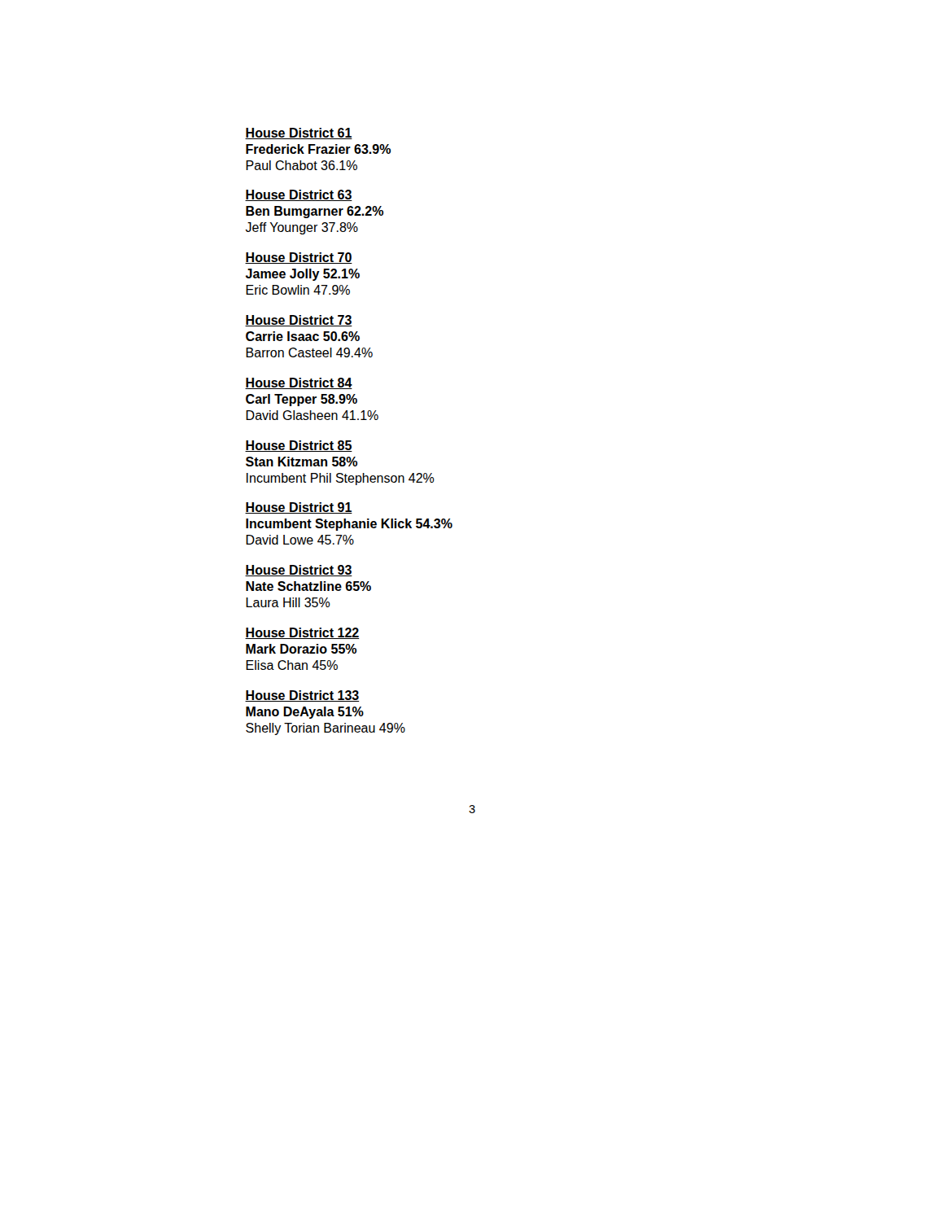House District 61
Frederick Frazier 63.9%
Paul Chabot 36.1%
House District 63
Ben Bumgarner 62.2%
Jeff Younger 37.8%
House District 70
Jamee Jolly 52.1%
Eric Bowlin 47.9%
House District 73
Carrie Isaac 50.6%
Barron Casteel 49.4%
House District 84
Carl Tepper 58.9%
David Glasheen 41.1%
House District 85
Stan Kitzman 58%
Incumbent Phil Stephenson 42%
House District 91
Incumbent Stephanie Klick 54.3%
David Lowe 45.7%
House District 93
Nate Schatzline 65%
Laura Hill 35%
House District 122
Mark Dorazio 55%
Elisa Chan 45%
House District 133
Mano DeAyala 51%
Shelly Torian Barineau 49%
3